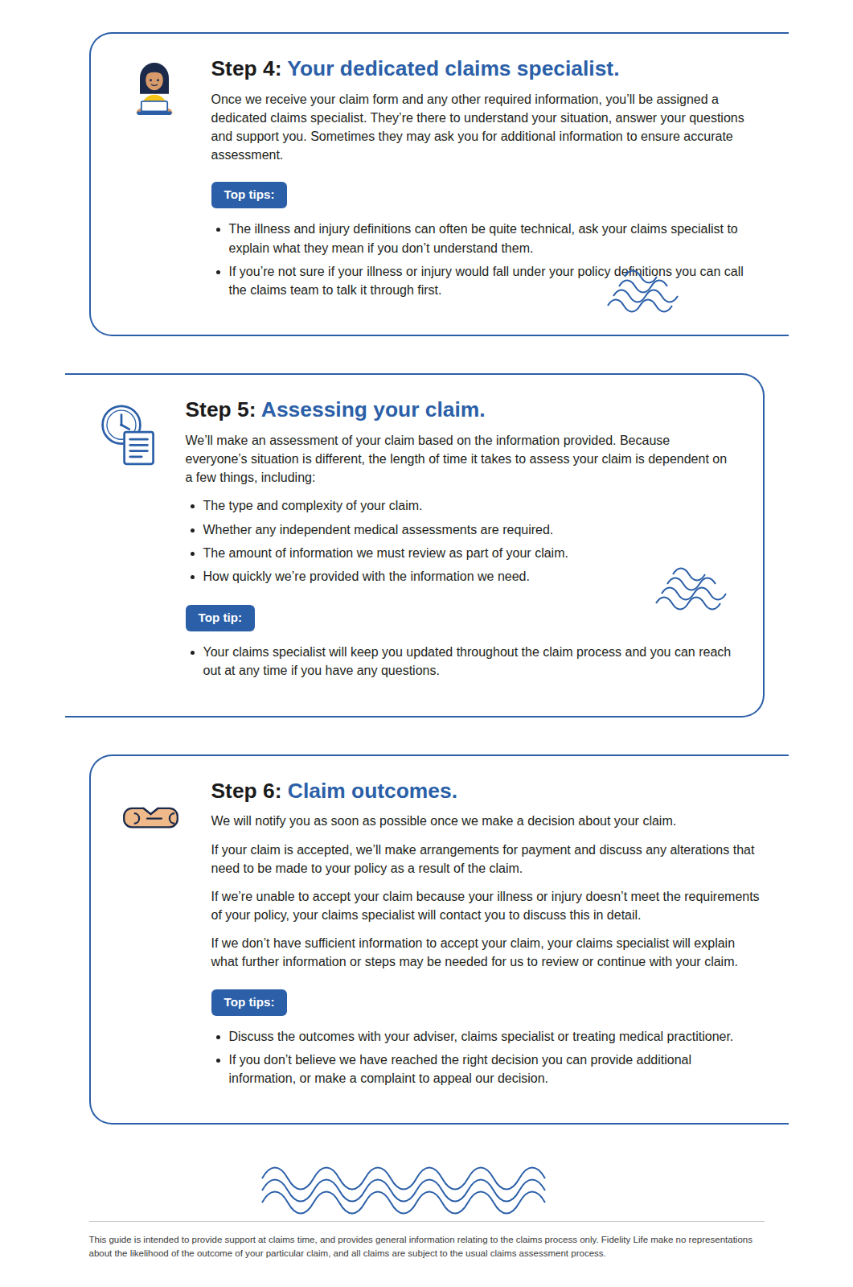Step 4: Your dedicated claims specialist.
Once we receive your claim form and any other required information, you’ll be assigned a dedicated claims specialist. They’re there to understand your situation, answer your questions and support you. Sometimes they may ask you for additional information to ensure accurate assessment.
Top tips:
The illness and injury definitions can often be quite technical, ask your claims specialist to explain what they mean if you don’t understand them.
If you’re not sure if your illness or injury would fall under your policy definitions you can call the claims team to talk it through first.
Step 5: Assessing your claim.
We’ll make an assessment of your claim based on the information provided. Because everyone’s situation is different, the length of time it takes to assess your claim is dependent on a few things, including:
The type and complexity of your claim.
Whether any independent medical assessments are required.
The amount of information we must review as part of your claim.
How quickly we’re provided with the information we need.
Top tip:
Your claims specialist will keep you updated throughout the claim process and you can reach out at any time if you have any questions.
Step 6: Claim outcomes.
We will notify you as soon as possible once we make a decision about your claim.
If your claim is accepted, we’ll make arrangements for payment and discuss any alterations that need to be made to your policy as a result of the claim.
If we’re unable to accept your claim because your illness or injury doesn’t meet the requirements of your policy, your claims specialist will contact you to discuss this in detail.
If we don’t have sufficient information to accept your claim, your claims specialist will explain what further information or steps may be needed for us to review or continue with your claim.
Top tips:
Discuss the outcomes with your adviser, claims specialist or treating medical practitioner.
If you don’t believe we have reached the right decision you can provide additional information, or make a complaint to appeal our decision.
This guide is intended to provide support at claims time, and provides general information relating to the claims process only. Fidelity Life make no representations about the likelihood of the outcome of your particular claim, and all claims are subject to the usual claims assessment process.